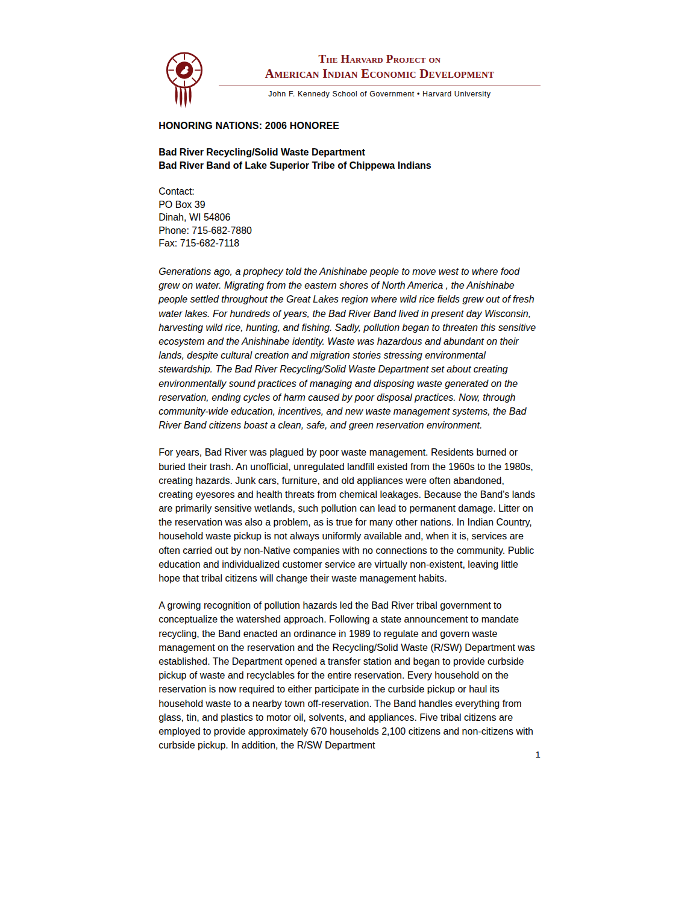The Harvard Project on
American Indian Economic Development
John F. Kennedy School of Government • Harvard University
HONORING NATIONS: 2006 HONOREE
Bad River Recycling/Solid Waste Department
Bad River Band of Lake Superior Tribe of Chippewa Indians
Contact:
PO Box 39
Dinah, WI 54806
Phone: 715-682-7880
Fax: 715-682-7118
Generations ago, a prophecy told the Anishinabe people to move west to where food grew on water. Migrating from the eastern shores of North America , the Anishinabe people settled throughout the Great Lakes region where wild rice fields grew out of fresh water lakes. For hundreds of years, the Bad River Band lived in present day Wisconsin, harvesting wild rice, hunting, and fishing. Sadly, pollution began to threaten this sensitive ecosystem and the Anishinabe identity. Waste was hazardous and abundant on their lands, despite cultural creation and migration stories stressing environmental stewardship. The Bad River Recycling/Solid Waste Department set about creating environmentally sound practices of managing and disposing waste generated on the reservation, ending cycles of harm caused by poor disposal practices. Now, through community-wide education, incentives, and new waste management systems, the Bad River Band citizens boast a clean, safe, and green reservation environment.
For years, Bad River was plagued by poor waste management. Residents burned or buried their trash. An unofficial, unregulated landfill existed from the 1960s to the 1980s, creating hazards. Junk cars, furniture, and old appliances were often abandoned, creating eyesores and health threats from chemical leakages. Because the Band's lands are primarily sensitive wetlands, such pollution can lead to permanent damage. Litter on the reservation was also a problem, as is true for many other nations. In Indian Country, household waste pickup is not always uniformly available and, when it is, services are often carried out by non-Native companies with no connections to the community. Public education and individualized customer service are virtually non-existent, leaving little hope that tribal citizens will change their waste management habits.
A growing recognition of pollution hazards led the Bad River tribal government to conceptualize the watershed approach. Following a state announcement to mandate recycling, the Band enacted an ordinance in 1989 to regulate and govern waste management on the reservation and the Recycling/Solid Waste (R/SW) Department was established. The Department opened a transfer station and began to provide curbside pickup of waste and recyclables for the entire reservation. Every household on the reservation is now required to either participate in the curbside pickup or haul its household waste to a nearby town off-reservation. The Band handles everything from glass, tin, and plastics to motor oil, solvents, and appliances. Five tribal citizens are employed to provide approximately 670 households 2,100 citizens and non-citizens with curbside pickup. In addition, the R/SW Department
1